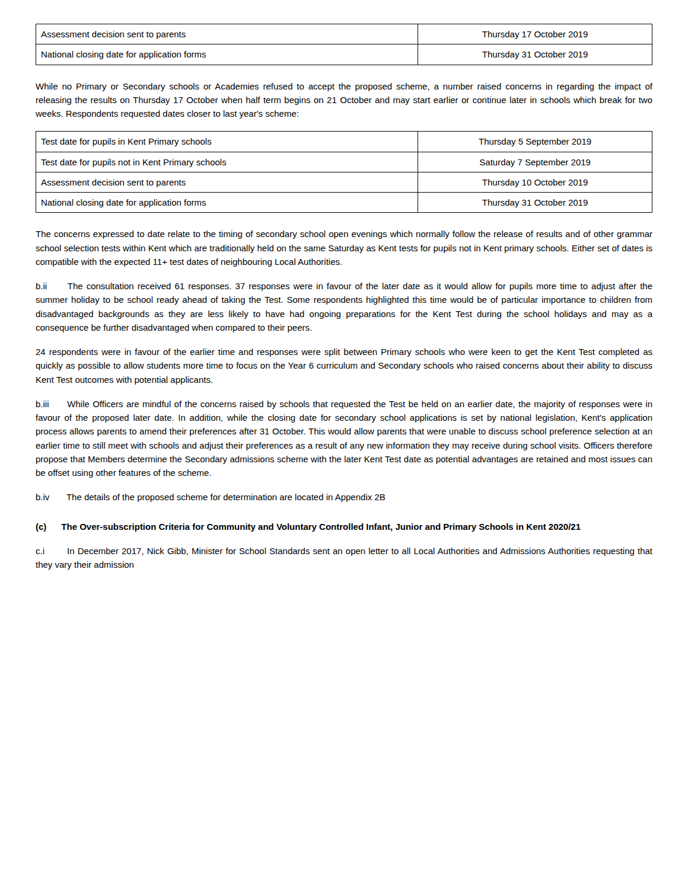| Assessment decision sent to parents | Thursday 17 October 2019 |
| National closing date for application forms | Thursday 31 October 2019 |
While no Primary or Secondary schools or Academies refused to accept the proposed scheme, a number raised concerns in regarding the impact of releasing the results on Thursday 17 October when half term begins on 21 October and may start earlier or continue later in schools which break for two weeks. Respondents requested dates closer to last year's scheme:
| Test date for pupils in Kent Primary schools | Thursday 5 September 2019 |
| Test date for pupils not in Kent Primary schools | Saturday 7 September 2019 |
| Assessment decision sent to parents | Thursday 10 October 2019 |
| National closing date for application forms | Thursday 31 October 2019 |
The concerns expressed to date relate to the timing of secondary school open evenings which normally follow the release of results and of other grammar school selection tests within Kent which are traditionally held on the same Saturday as Kent tests for pupils not in Kent primary schools. Either set of dates is compatible with the expected 11+ test dates of neighbouring Local Authorities.
b.ii The consultation received 61 responses. 37 responses were in favour of the later date as it would allow for pupils more time to adjust after the summer holiday to be school ready ahead of taking the Test. Some respondents highlighted this time would be of particular importance to children from disadvantaged backgrounds as they are less likely to have had ongoing preparations for the Kent Test during the school holidays and may as a consequence be further disadvantaged when compared to their peers.
24 respondents were in favour of the earlier time and responses were split between Primary schools who were keen to get the Kent Test completed as quickly as possible to allow students more time to focus on the Year 6 curriculum and Secondary schools who raised concerns about their ability to discuss Kent Test outcomes with potential applicants.
b.iii While Officers are mindful of the concerns raised by schools that requested the Test be held on an earlier date, the majority of responses were in favour of the proposed later date. In addition, while the closing date for secondary school applications is set by national legislation, Kent's application process allows parents to amend their preferences after 31 October. This would allow parents that were unable to discuss school preference selection at an earlier time to still meet with schools and adjust their preferences as a result of any new information they may receive during school visits. Officers therefore propose that Members determine the Secondary admissions scheme with the later Kent Test date as potential advantages are retained and most issues can be offset using other features of the scheme.
b.iv The details of the proposed scheme for determination are located in Appendix 2B
(c) The Over-subscription Criteria for Community and Voluntary Controlled Infant, Junior and Primary Schools in Kent 2020/21
c.i In December 2017, Nick Gibb, Minister for School Standards sent an open letter to all Local Authorities and Admissions Authorities requesting that they vary their admission